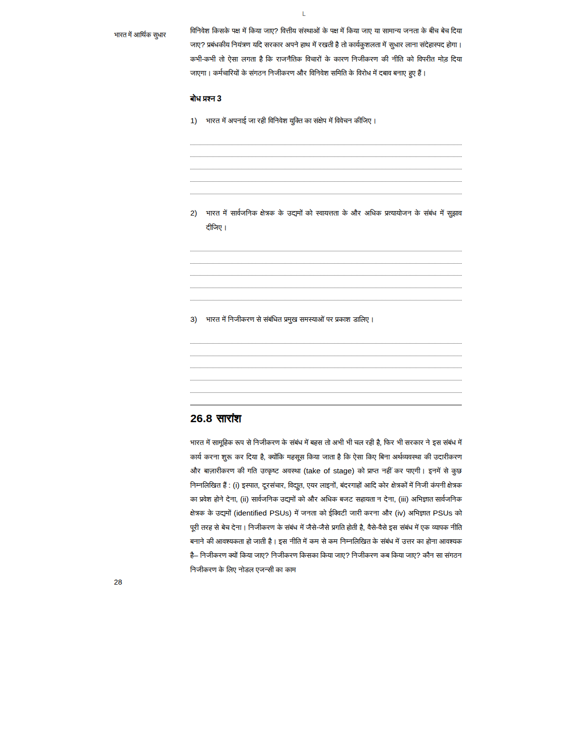L
भारत में आर्थिक सुधार
विनिवेश किसके पक्ष में किया जाए? वित्तीय संस्थाओं के पक्ष में किया जाए या सामान्य जनता के बीच बेच दिया जाए? प्रबंधकीय नियंत्रण यदि सरकार अपने हाथ में रखती है तो कार्यकुशलता में सुधार लाना संदेहास्पद होगा। कभी-कभी तो ऐसा लगता है कि राजनैतिक विचारों के कारण निजीकरण की नीति को विपरीत मोड़ दिया जाएगा। कर्मचारियों के संगठन निजीकरण और विनिवेश समिति के विरोध में दबाव बनाए हुए हैं।
बोध प्रश्न 3
भारत में अपनाई जा रही विनिवेश युक्ति का संक्षेप में विवेचन कीजिए।
भारत में सार्वजनिक क्षेत्रक के उद्यमों को स्वायत्तता के और अधिक प्रत्यायोजन के संबंध में सुझाव दीजिए।
भारत में निजीकरण से संबंधित प्रमुख समस्याओं पर प्रकाश डालिए।
26.8 सारांश
भारत में सामूहिक रूप से निजीकरण के संबंध में बहस तो अभी भी चल रही है, फिर भी सरकार ने इस संबंध में कार्य करना शुरू कर दिया है, क्योंकि महसूस किया जाता है कि ऐसा किए बिना अर्थव्यवस्था की उदारीकरण और बाज़ारीकरण की गति उत्कृष्ट अवस्था (take of stage) को प्राप्त नहीं कर पाएगी। इनमें से कुछ निम्नलिखित हैं : (i) इस्पात, दूरसंचार, विद्युत, एयर लाइनों, बंदरगाहों आदि कोर क्षेत्रकों में निजी कंपनी क्षेत्रक का प्रवेश होने देना, (ii) सार्वजनिक उद्यमों को और अधिक बजट सहायता न देना, (iii) अभिज्ञात सार्वजनिक क्षेत्रक के उद्यमों (identified PSUs) में जनता को ईक्विटी जारी करना और (iv) अभिज्ञात PSUs को पूरी तरह से बेच देना। निजीकरण के संबंध में जैसे-जैसे प्रगति होती है, वैसे-वैसे इस संबंध में एक व्यापक नीति बनाने की आवश्यकता हो जाती है। इस नीति में कम से कम निम्नलिखित के संबंध में उत्तर का होना आवश्यक है– निजीकरण क्यों किया जाए? निजीकरण किसका किया जाए? निजीकरण कब किया जाए? कौन सा संगठन निजीकरण के लिए नोडल एजन्सी का काम
28